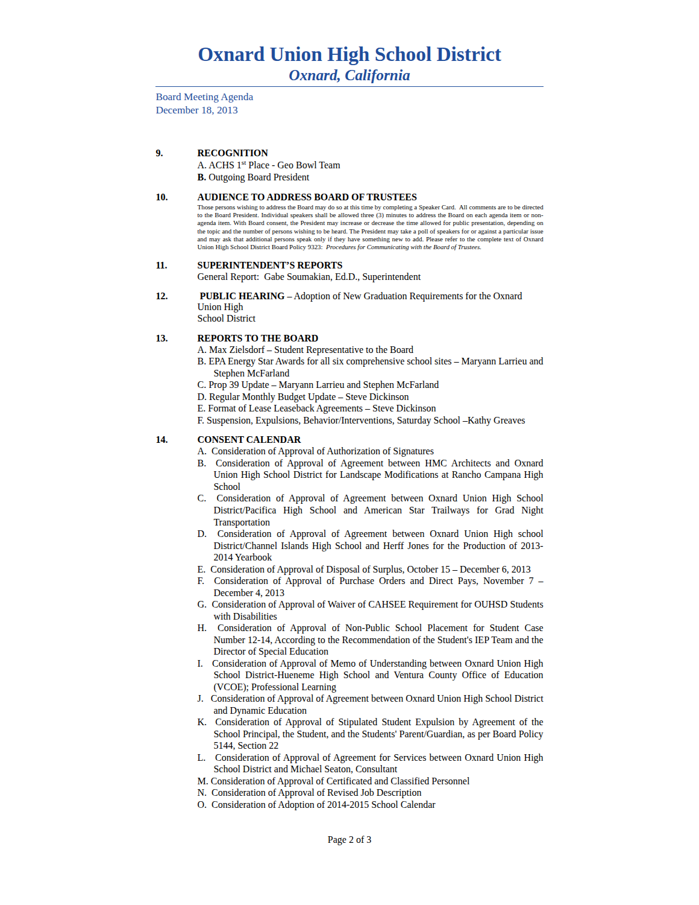Oxnard Union High School District
Oxnard, California
Board Meeting Agenda
December 18, 2013
| 9. | Recognition A. ACHS 1 st Place - Geo Bowl Team B. Outgoing Board President |
| 10. | Audience to Address Board of Trustees Those persons wishing to address the Board may do so at this time by completing a Speaker Card. All comments are to be directed to the Board President. Individual speakers shall be allowed three (3) minutes to address the Board on each agenda item or non-agenda item. With Board consent, the President may increase or decrease the time allowed for public presentation, depending on the topic and the number of persons wishing to be heard. The President may take a poll of speakers for or against a particular issue and may ask that additional persons speak only if they have something new to add. Please refer to the complete text of Oxnard Union High School District Board Policy 9323: Procedures for Communicating with the Board of Trustees. |
| 11. | Superintendent’s Reports General Report: Gabe Soumakian, Ed.D., Superintendent |
| 12. | Public Hearing – Adoption of New Graduation Requirements for the Oxnard Union High School District |
| 13. | Reports to the Board A. Max Zielsdorf – Student Representative to the Board B. EPA Energy Star Awards for all six comprehensive school sites – Maryann Larrieu and Stephen McFarland C. Prop 39 Update – Maryann Larrieu and Stephen McFarland D. Regular Monthly Budget Update – Steve Dickinson E. Format of Lease Leaseback Agreements – Steve Dickinson F. Suspension, Expulsions, Behavior/Interventions, Saturday School –Kathy Greaves |
| 14. | Consent Calendar A. Consideration of Approval of Authorization of Signatures B. Consideration of Approval of Agreement between HMC Architects and Oxnard Union High School District for Landscape Modifications at Rancho Campana High School C. Consideration of Approval of Agreement between Oxnard Union High School District/Pacifica High School and American Star Trailways for Grad Night Transportation D. Consideration of Approval of Agreement between Oxnard Union High school District/Channel Islands High School and Herff Jones for the Production of 2013-2014 Yearbook E. Consideration of Approval of Disposal of Surplus, October 15 – December 6, 2013 F. Consideration of Approval of Purchase Orders and Direct Pays, November 7 – December 4, 2013 G. Consideration of Approval of Waiver of CAHSEE Requirement for OUHSD Students with Disabilities H. Consideration of Approval of Non-Public School Placement for Student Case Number 12-14, According to the Recommendation of the Student's IEP Team and the Director of Special Education I. Consideration of Approval of Memo of Understanding between Oxnard Union High School District-Hueneme High School and Ventura County Office of Education (VCOE); Professional Learning J. Consideration of Approval of Agreement between Oxnard Union High School District and Dynamic Education K. Consideration of Approval of Stipulated Student Expulsion by Agreement of the School Principal, the Student, and the Students' Parent/Guardian, as per Board Policy 5144, Section 22 L. Consideration of Approval of Agreement for Services between Oxnard Union High School District and Michael Seaton, Consultant M. Consideration of Approval of Certificated and Classified Personnel N. Consideration of Approval of Revised Job Description O. Consideration of Adoption of 2014-2015 School Calendar |
Page 2 of 3